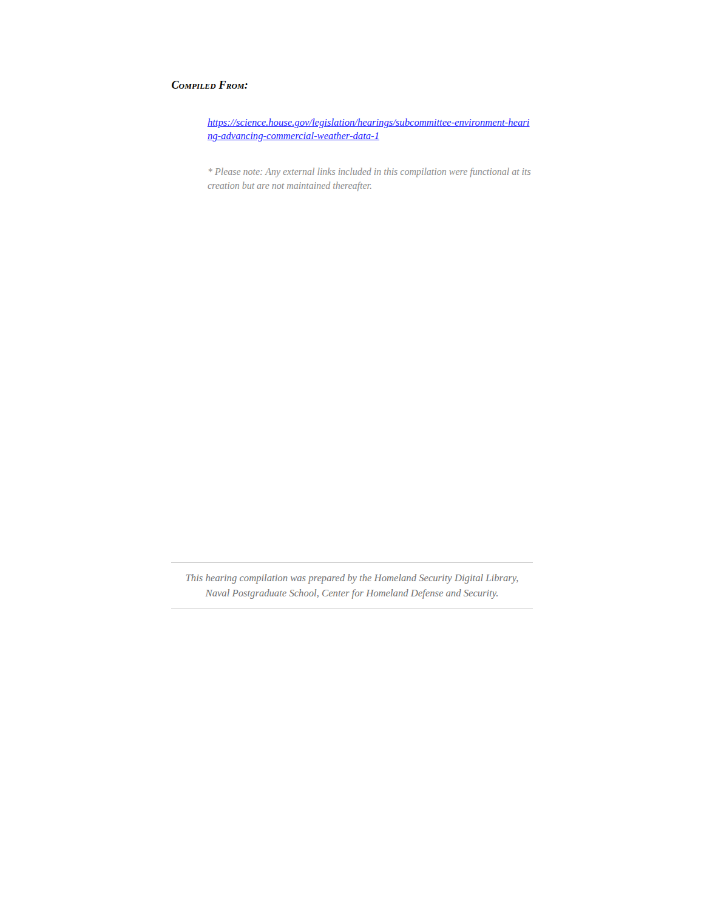Compiled From:
https://science.house.gov/legislation/hearings/subcommittee-environment-hearing-advancing-commercial-weather-data-1
* Please note: Any external links included in this compilation were functional at its creation but are not maintained thereafter.
This hearing compilation was prepared by the Homeland Security Digital Library,
Naval Postgraduate School, Center for Homeland Defense and Security.